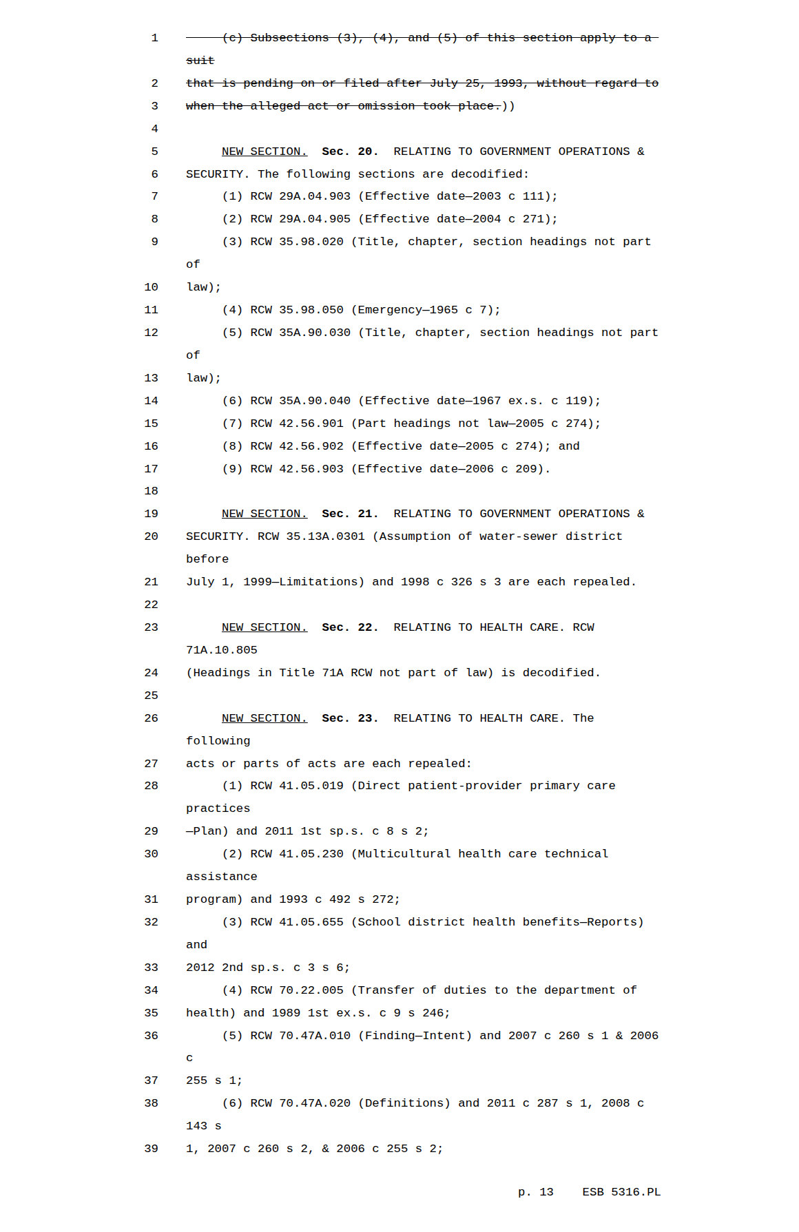(c) Subsections (3), (4), and (5) of this section apply to a suit
that is pending on or filed after July 25, 1993, without regard to
when the alleged act or omission took place.))
NEW SECTION. Sec. 20. RELATING TO GOVERNMENT OPERATIONS &
SECURITY. The following sections are decodified:
(1) RCW 29A.04.903 (Effective date—2003 c 111);
(2) RCW 29A.04.905 (Effective date—2004 c 271);
(3) RCW 35.98.020 (Title, chapter, section headings not part of
law);
(4) RCW 35.98.050 (Emergency—1965 c 7);
(5) RCW 35A.90.030 (Title, chapter, section headings not part of
law);
(6) RCW 35A.90.040 (Effective date—1967 ex.s. c 119);
(7) RCW 42.56.901 (Part headings not law—2005 c 274);
(8) RCW 42.56.902 (Effective date—2005 c 274); and
(9) RCW 42.56.903 (Effective date—2006 c 209).
NEW SECTION. Sec. 21. RELATING TO GOVERNMENT OPERATIONS &
SECURITY. RCW 35.13A.0301 (Assumption of water-sewer district before
July 1, 1999—Limitations) and 1998 c 326 s 3 are each repealed.
NEW SECTION. Sec. 22. RELATING TO HEALTH CARE. RCW 71A.10.805
(Headings in Title 71A RCW not part of law) is decodified.
NEW SECTION. Sec. 23. RELATING TO HEALTH CARE. The following
acts or parts of acts are each repealed:
(1) RCW 41.05.019 (Direct patient-provider primary care practices
—Plan) and 2011 1st sp.s. c 8 s 2;
(2) RCW 41.05.230 (Multicultural health care technical assistance
program) and 1993 c 492 s 272;
(3) RCW 41.05.655 (School district health benefits—Reports) and
2012 2nd sp.s. c 3 s 6;
(4) RCW 70.22.005 (Transfer of duties to the department of
health) and 1989 1st ex.s. c 9 s 246;
(5) RCW 70.47A.010 (Finding—Intent) and 2007 c 260 s 1 & 2006 c
255 s 1;
(6) RCW 70.47A.020 (Definitions) and 2011 c 287 s 1, 2008 c 143 s
1, 2007 c 260 s 2, & 2006 c 255 s 2;
p. 13 ESB 5316.PL